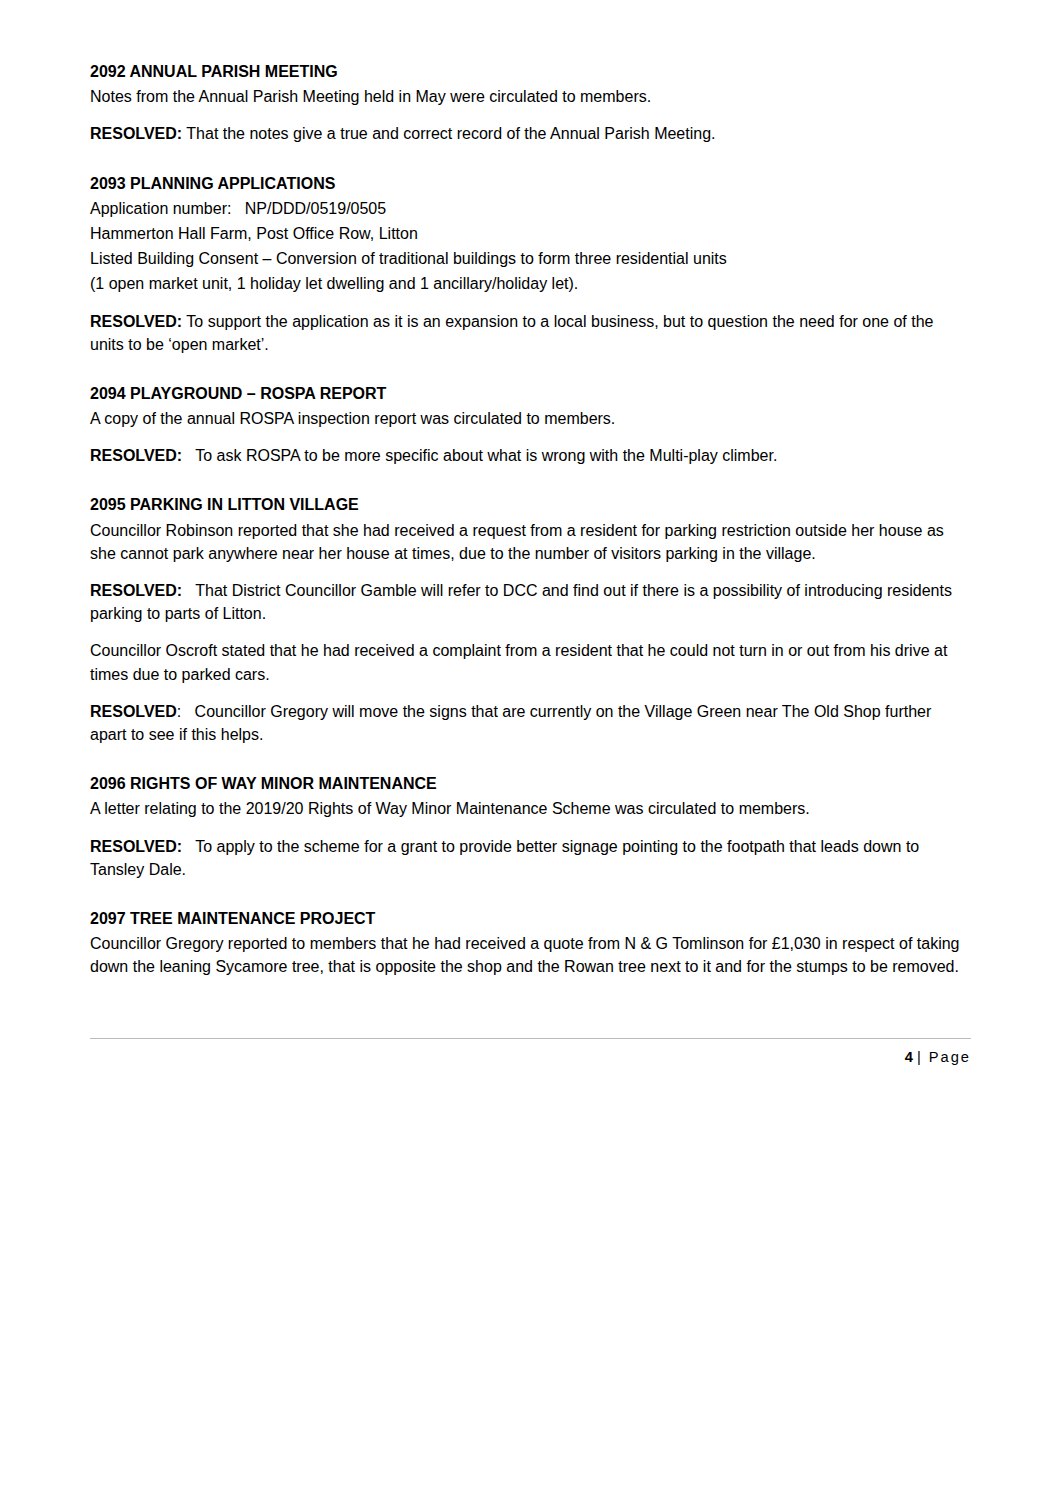2092 Annual Parish Meeting
Notes from the Annual Parish Meeting held in May were circulated to members.
RESOLVED: That the notes give a true and correct record of the Annual Parish Meeting.
2093 Planning Applications
Application number: NP/DDD/0519/0505
Hammerton Hall Farm, Post Office Row, Litton
Listed Building Consent – Conversion of traditional buildings to form three residential units
(1 open market unit, 1 holiday let dwelling and 1 ancillary/holiday let).
RESOLVED: To support the application as it is an expansion to a local business, but to question the need for one of the units to be ‘open market’.
2094 Playground – ROSPA Report
A copy of the annual ROSPA inspection report was circulated to members.
RESOLVED: To ask ROSPA to be more specific about what is wrong with the Multi-play climber.
2095 Parking in Litton Village
Councillor Robinson reported that she had received a request from a resident for parking restriction outside her house as she cannot park anywhere near her house at times, due to the number of visitors parking in the village.
RESOLVED: That District Councillor Gamble will refer to DCC and find out if there is a possibility of introducing residents parking to parts of Litton.
Councillor Oscroft stated that he had received a complaint from a resident that he could not turn in or out from his drive at times due to parked cars.
RESOLVED: Councillor Gregory will move the signs that are currently on the Village Green near The Old Shop further apart to see if this helps.
2096 Rights of Way Minor Maintenance
A letter relating to the 2019/20 Rights of Way Minor Maintenance Scheme was circulated to members.
RESOLVED: To apply to the scheme for a grant to provide better signage pointing to the footpath that leads down to Tansley Dale.
2097 Tree Maintenance Project
Councillor Gregory reported to members that he had received a quote from N & G Tomlinson for £1,030 in respect of taking down the leaning Sycamore tree, that is opposite the shop and the Rowan tree next to it and for the stumps to be removed.
4 | Page